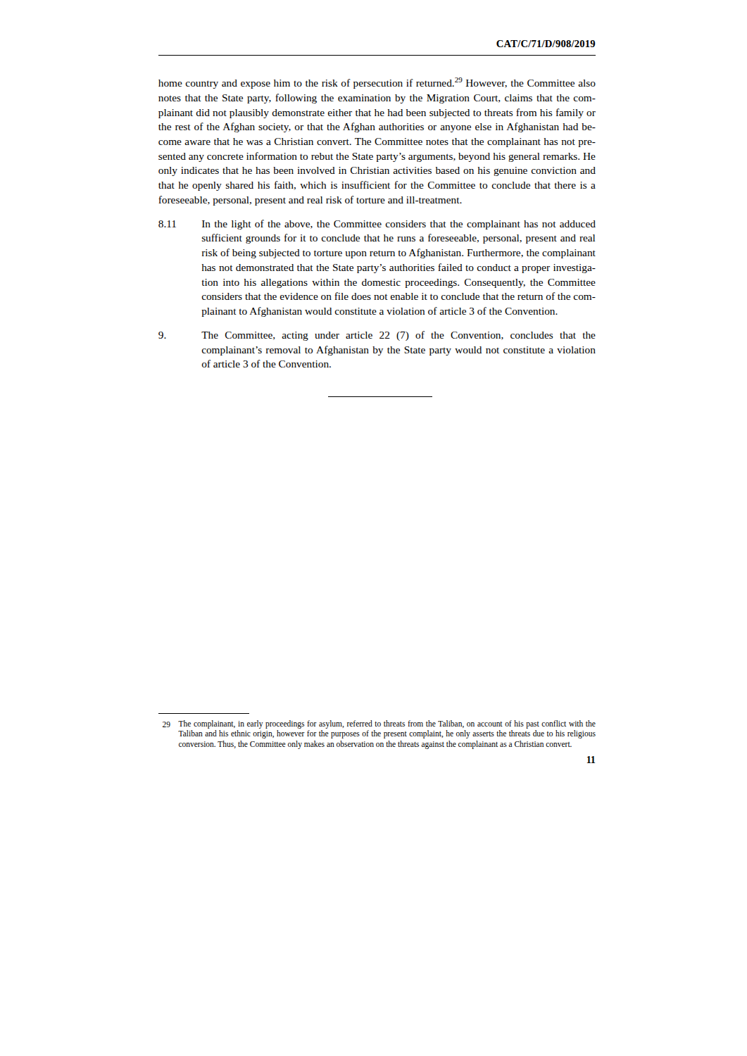CAT/C/71/D/908/2019
home country and expose him to the risk of persecution if returned.29 However, the Committee also notes that the State party, following the examination by the Migration Court, claims that the complainant did not plausibly demonstrate either that he had been subjected to threats from his family or the rest of the Afghan society, or that the Afghan authorities or anyone else in Afghanistan had become aware that he was a Christian convert. The Committee notes that the complainant has not presented any concrete information to rebut the State party’s arguments, beyond his general remarks. He only indicates that he has been involved in Christian activities based on his genuine conviction and that he openly shared his faith, which is insufficient for the Committee to conclude that there is a foreseeable, personal, present and real risk of torture and ill-treatment.
8.11
In the light of the above, the Committee considers that the complainant has not adduced sufficient grounds for it to conclude that he runs a foreseeable, personal, present and real risk of being subjected to torture upon return to Afghanistan. Furthermore, the complainant has not demonstrated that the State party’s authorities failed to conduct a proper investigation into his allegations within the domestic proceedings. Consequently, the Committee considers that the evidence on file does not enable it to conclude that the return of the complainant to Afghanistan would constitute a violation of article 3 of the Convention.
9.
The Committee, acting under article 22 (7) of the Convention, concludes that the complainant’s removal to Afghanistan by the State party would not constitute a violation of article 3 of the Convention.
29
The complainant, in early proceedings for asylum, referred to threats from the Taliban, on account of his past conflict with the Taliban and his ethnic origin, however for the purposes of the present complaint, he only asserts the threats due to his religious conversion. Thus, the Committee only makes an observation on the threats against the complainant as a Christian convert.
11